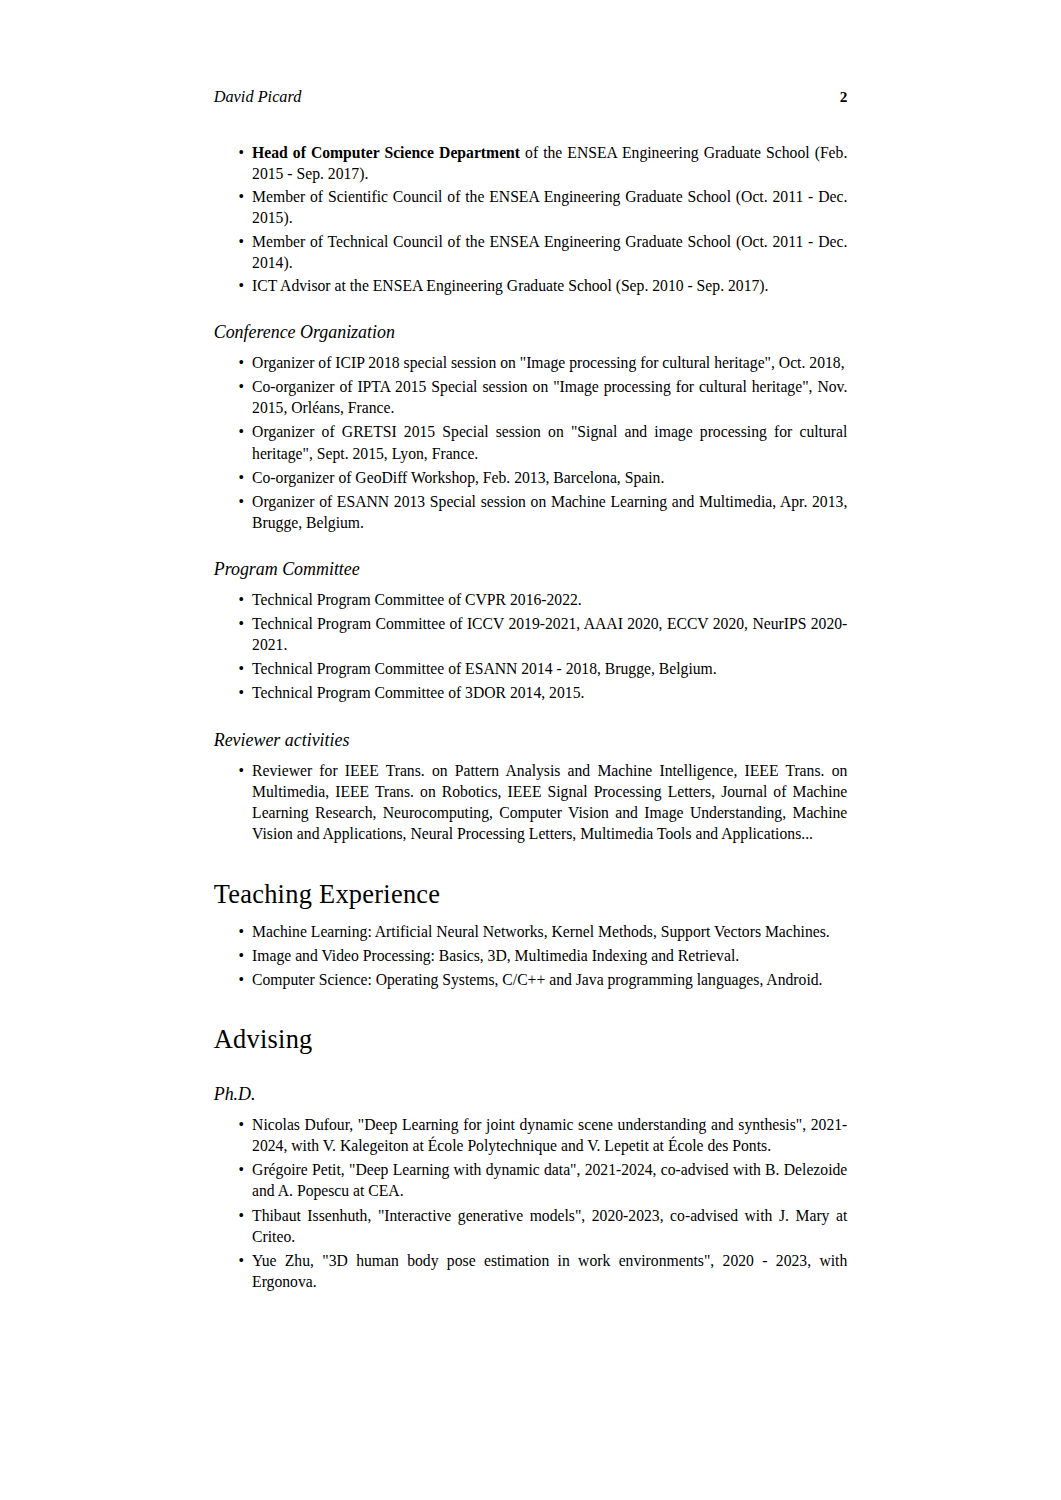David Picard 2
Head of Computer Science Department of the ENSEA Engineering Graduate School (Feb. 2015 - Sep. 2017).
Member of Scientific Council of the ENSEA Engineering Graduate School (Oct. 2011 - Dec. 2015).
Member of Technical Council of the ENSEA Engineering Graduate School (Oct. 2011 - Dec. 2014).
ICT Advisor at the ENSEA Engineering Graduate School (Sep. 2010 - Sep. 2017).
Conference Organization
Organizer of ICIP 2018 special session on "Image processing for cultural heritage", Oct. 2018,
Co-organizer of IPTA 2015 Special session on "Image processing for cultural heritage", Nov. 2015, Orléans, France.
Organizer of GRETSI 2015 Special session on "Signal and image processing for cultural heritage", Sept. 2015, Lyon, France.
Co-organizer of GeoDiff Workshop, Feb. 2013, Barcelona, Spain.
Organizer of ESANN 2013 Special session on Machine Learning and Multimedia, Apr. 2013, Brugge, Belgium.
Program Committee
Technical Program Committee of CVPR 2016-2022.
Technical Program Committee of ICCV 2019-2021, AAAI 2020, ECCV 2020, NeurIPS 2020-2021.
Technical Program Committee of ESANN 2014 - 2018, Brugge, Belgium.
Technical Program Committee of 3DOR 2014, 2015.
Reviewer activities
Reviewer for IEEE Trans. on Pattern Analysis and Machine Intelligence, IEEE Trans. on Multimedia, IEEE Trans. on Robotics, IEEE Signal Processing Letters, Journal of Machine Learning Research, Neurocomputing, Computer Vision and Image Understanding, Machine Vision and Applications, Neural Processing Letters, Multimedia Tools and Applications...
Teaching Experience
Machine Learning: Artificial Neural Networks, Kernel Methods, Support Vectors Machines.
Image and Video Processing: Basics, 3D, Multimedia Indexing and Retrieval.
Computer Science: Operating Systems, C/C++ and Java programming languages, Android.
Advising
Ph.D.
Nicolas Dufour, "Deep Learning for joint dynamic scene understanding and synthesis", 2021-2024, with V. Kalegeiton at École Polytechnique and V. Lepetit at École des Ponts.
Grégoire Petit, "Deep Learning with dynamic data", 2021-2024, co-advised with B. Delezoide and A. Popescu at CEA.
Thibaut Issenhuth, "Interactive generative models", 2020-2023, co-advised with J. Mary at Criteo.
Yue Zhu, "3D human body pose estimation in work environments", 2020 - 2023, with Ergonova.